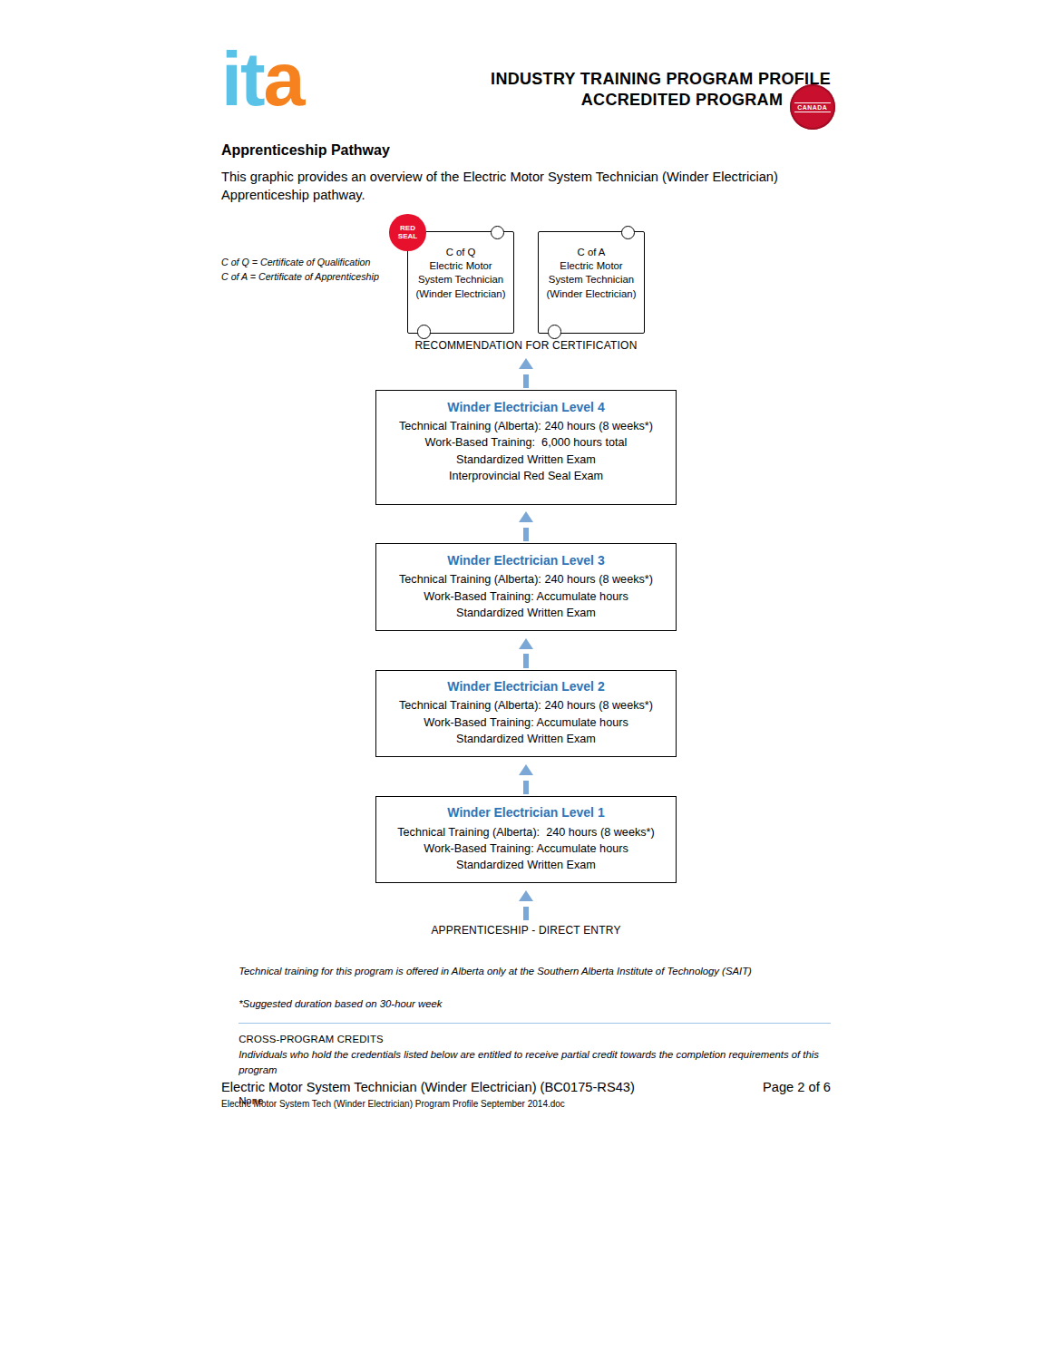ita
INDUSTRY TRAINING PROGRAM PROFILE
ACCREDITED PROGRAM
CANADA
Apprenticeship Pathway
This graphic provides an overview of the Electric Motor System Technician (Winder Electrician) Apprenticeship pathway.
C of Q = Certificate of Qualification
C of A = Certificate of Apprenticeship
RED
SEAL
C of Q
Electric Motor System Technician (Winder Electrician)
C of A
Electric Motor System Technician (Winder Electrician)
RECOMMENDATION FOR CERTIFICATION
Winder Electrician Level 4
Technical Training (Alberta): 240 hours (8 weeks*)
Work-Based Training: 6,000 hours total
Standardized Written Exam
Interprovincial Red Seal Exam
Winder Electrician Level 3
Technical Training (Alberta): 240 hours (8 weeks*)
Work-Based Training: Accumulate hours
Standardized Written Exam
Winder Electrician Level 2
Technical Training (Alberta): 240 hours (8 weeks*)
Work-Based Training: Accumulate hours
Standardized Written Exam
Winder Electrician Level 1
Technical Training (Alberta): 240 hours (8 weeks*)
Work-Based Training: Accumulate hours
Standardized Written Exam
APPRENTICESHIP - DIRECT ENTRY
Technical training for this program is offered in Alberta only at the Southern Alberta Institute of Technology (SAIT)
*Suggested duration based on 30-hour week
CROSS-PROGRAM CREDITS
Individuals who hold the credentials listed below are entitled to receive partial credit towards the completion requirements of this program
None
Electric Motor System Technician (Winder Electrician) (BC0175-RS43)
Page 2 of 6
Electric Motor System Tech (Winder Electrician) Program Profile September 2014.doc